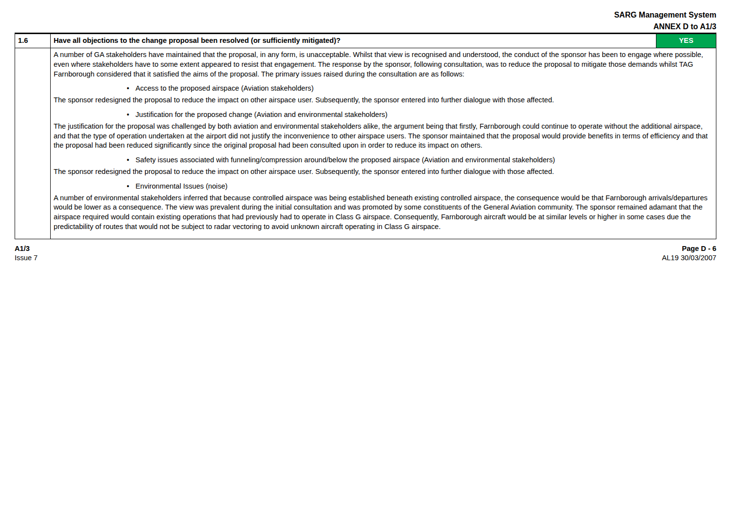SARG Management System
ANNEX D to A1/3
| 1.6 | Have all objections to the change proposal been resolved (or sufficiently mitigated)? | YES |
| | A number of GA stakeholders have maintained that the proposal, in any form, is unacceptable. Whilst that view is recognised and understood, the conduct of the sponsor has been to engage where possible, even where stakeholders have to some extent appeared to resist that engagement. The response by the sponsor, following consultation, was to reduce the proposal to mitigate those demands whilst TAG Farnborough considered that it satisfied the aims of the proposal. The primary issues raised during the consultation are as follows: Access to the proposed airspace (Aviation stakeholders) The sponsor redesigned the proposal to reduce the impact on other airspace user. Subsequently, the sponsor entered into further dialogue with those affected. Justification for the proposed change (Aviation and environmental stakeholders) The justification for the proposal was challenged by both aviation and environmental stakeholders alike, the argument being that firstly, Farnborough could continue to operate without the additional airspace, and that the type of operation undertaken at the airport did not justify the inconvenience to other airspace users. The sponsor maintained that the proposal would provide benefits in terms of efficiency and that the proposal had been reduced significantly since the original proposal had been consulted upon in order to reduce its impact on others. Safety issues associated with funneling/compression around/below the proposed airspace (Aviation and environmental stakeholders) The sponsor redesigned the proposal to reduce the impact on other airspace user. Subsequently, the sponsor entered into further dialogue with those affected. Environmental Issues (noise) A number of environmental stakeholders inferred that because controlled airspace was being established beneath existing controlled airspace, the consequence would be that Farnborough arrivals/departures would be lower as a consequence. The view was prevalent during the initial consultation and was promoted by some constituents of the General Aviation community. The sponsor remained adamant that the airspace required would contain existing operations that had previously had to operate in Class G airspace. Consequently, Farnborough aircraft would be at similar levels or higher in some cases due the predictability of routes that would not be subject to radar vectoring to avoid unknown aircraft operating in Class G airspace. |
A1/3
Issue 7
Page D - 6
AL19 30/03/2007